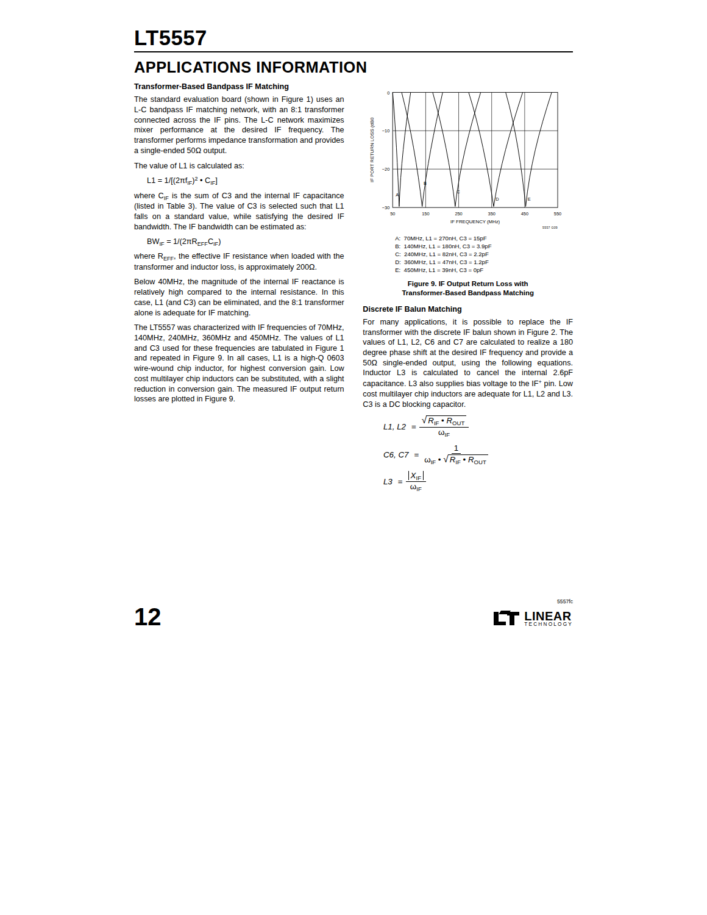LT5557
APPLICATIONS INFORMATION
Transformer-Based Bandpass IF Matching
The standard evaluation board (shown in Figure 1) uses an L-C bandpass IF matching network, with an 8:1 transformer connected across the IF pins. The L-C network maximizes mixer performance at the desired IF frequency. The transformer performs impedance transformation and provides a single-ended 50Ω output.
The value of L1 is calculated as:
L1 = 1/[(2πfIF)2 • CIF]
where CIF is the sum of C3 and the internal IF capacitance (listed in Table 3). The value of C3 is selected such that L1 falls on a standard value, while satisfying the desired IF bandwidth. The IF bandwidth can be estimated as:
BWIF = 1/(2πREFFCIF)
where REFF, the effective IF resistance when loaded with the transformer and inductor loss, is approximately 200Ω.
Below 40MHz, the magnitude of the internal IF reactance is relatively high compared to the internal resistance. In this case, L1 (and C3) can be eliminated, and the 8:1 transformer alone is adequate for IF matching.
The LT5557 was characterized with IF frequencies of 70MHz, 140MHz, 240MHz, 360MHz and 450MHz. The values of L1 and C3 used for these frequencies are tabulated in Figure 1 and repeated in Figure 9. In all cases, L1 is a high-Q 0603 wire-wound chip inductor, for highest conversion gain. Low cost multilayer chip inductors can be substituted, with a slight reduction in conversion gain. The measured IF output return losses are plotted in Figure 9.
0 −10 −20 −30 50 150 250 350 450 550 IF FREQUENCY (MHz) IF PORT RETURN LOSS (dB0 A B C D E 5557 G09
A: 70MHz, L1 = 270nH, C3 = 15pF
B: 140MHz, L1 = 180nH, C3 = 3.9pF
C: 240MHz, L1 = 82nH, C3 = 2.2pF
D: 360MHz, L1 = 47nH, C3 = 1.2pF
E: 450MHz, L1 = 39nH, C3 = 0pF
Figure 9. IF Output Return Loss with
Transformer-Based Bandpass Matching
Discrete IF Balun Matching
For many applications, it is possible to replace the IF transformer with the discrete IF balun shown in Figure 2. The values of L1, L2, C6 and C7 are calculated to realize a 180 degree phase shift at the desired IF frequency and provide a 50Ω single-ended output, using the following equations. Inductor L3 is calculated to cancel the internal 2.6pF capacitance. L3 also supplies bias voltage to the IF+ pin. Low cost multilayer chip inductors are adequate for L1, L2 and L3. C3 is a DC blocking capacitor.
L1, L2= √RIF • ROUT ωIF
C6, C7= 1 ωIF • √RIF • ROUT
L3= XIF ωIF
5557fc
12
LINEAR TECHNOLOGY